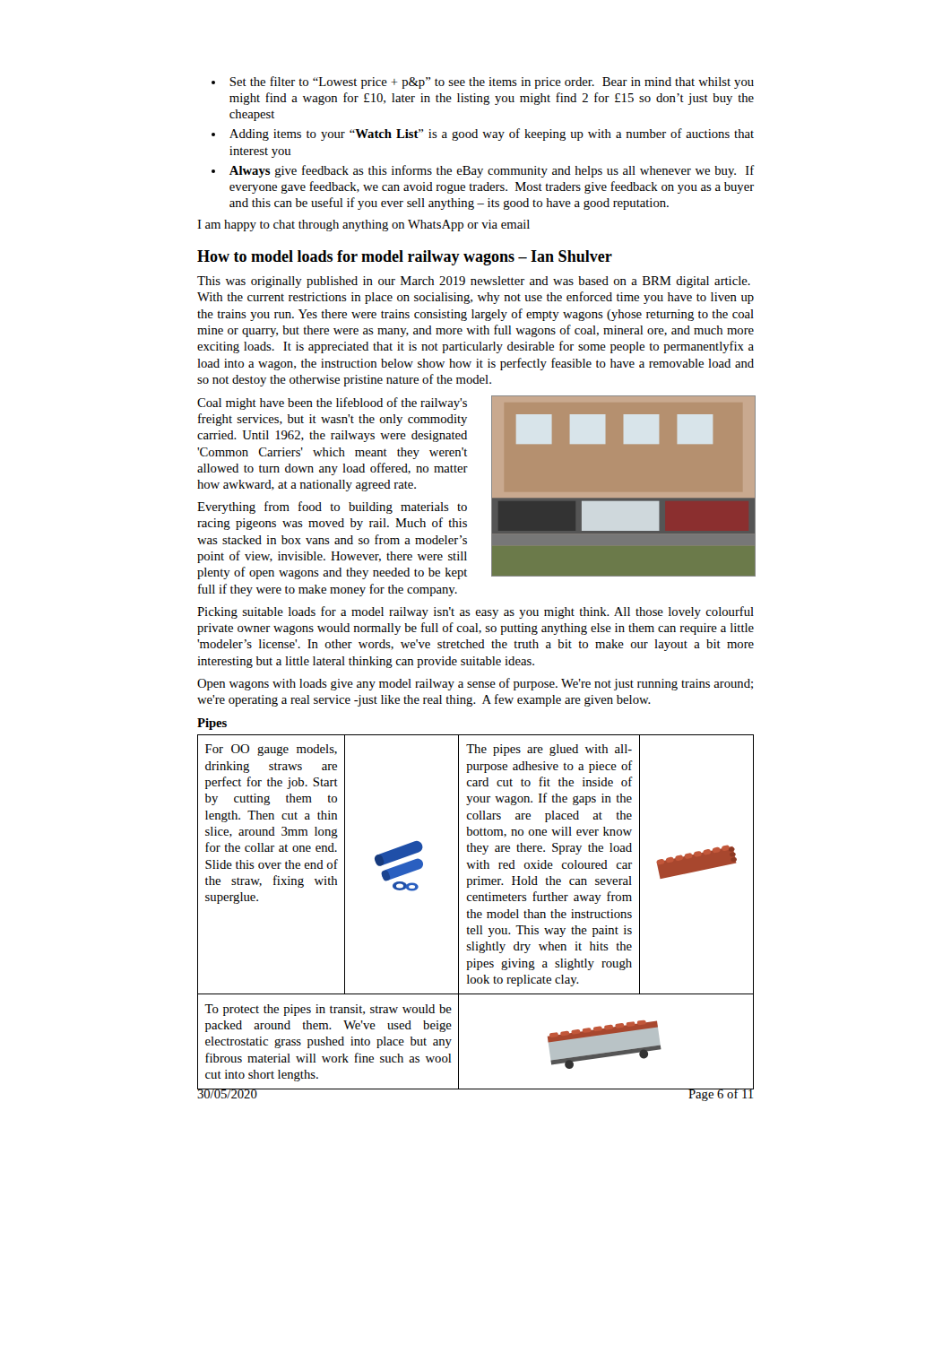Set the filter to “Lowest price + p&p” to see the items in price order. Bear in mind that whilst you might find a wagon for £10, later in the listing you might find 2 for £15 so don’t just buy the cheapest
Adding items to your “Watch List” is a good way of keeping up with a number of auctions that interest you
Always give feedback as this informs the eBay community and helps us all whenever we buy. If everyone gave feedback, we can avoid rogue traders. Most traders give feedback on you as a buyer and this can be useful if you ever sell anything – its good to have a good reputation.
I am happy to chat through anything on WhatsApp or via email
How to model loads for model railway wagons – Ian Shulver
This was originally published in our March 2019 newsletter and was based on a BRM digital article. With the current restrictions in place on socialising, why not use the enforced time you have to liven up the trains you run. Yes there were trains consisting largely of empty wagons (yhose returning to the coal mine or quarry, but there were as many, and more with full wagons of coal, mineral ore, and much more exciting loads. It is appreciated that it is not particularly desirable for some people to permanentlyfix a load into a wagon, the instruction below show how it is perfectly feasible to have a removable load and so not destoy the otherwise pristine nature of the model.
Coal might have been the lifeblood of the railway's freight services, but it wasn't the only commodity carried. Until 1962, the railways were designated 'Common Carriers' which meant they weren't allowed to turn down any load offered, no matter how awkward, at a nationally agreed rate.
Everything from food to building materials to racing pigeons was moved by rail. Much of this was stacked in box vans and so from a modeler’s point of view, invisible. However, there were still plenty of open wagons and they needed to be kept full if they were to make money for the company.
Picking suitable loads for a model railway isn't as easy as you might think. All those lovely colourful private owner wagons would normally be full of coal, so putting anything else in them can require a little 'modeler’s license'. In other words, we've stretched the truth a bit to make our layout a bit more interesting but a little lateral thinking can provide suitable ideas.
Open wagons with loads give any model railway a sense of purpose. We're not just running trains around; we're operating a real service -just like the real thing. A few example are given below.
Pipes
| For OO gauge models, drinking straws are perfect for the job. Start by cutting them to length. Then cut a thin slice, around 3mm long for the collar at one end. Slide this over the end of the straw, fixing with superglue. | | The pipes are glued with all-purpose adhesive to a piece of card cut to fit the inside of your wagon. If the gaps in the collars are placed at the bottom, no one will ever know they are there. Spray the load with red oxide coloured car primer. Hold the can several centimeters further away from the model than the instructions tell you. This way the paint is slightly dry when it hits the pipes giving a slightly rough look to replicate clay. | |
| To protect the pipes in transit, straw would be packed around them. We've used beige electrostatic grass pushed into place but any fibrous material will work fine such as wool cut into short lengths. | |
30/05/2020 Page 6 of 11